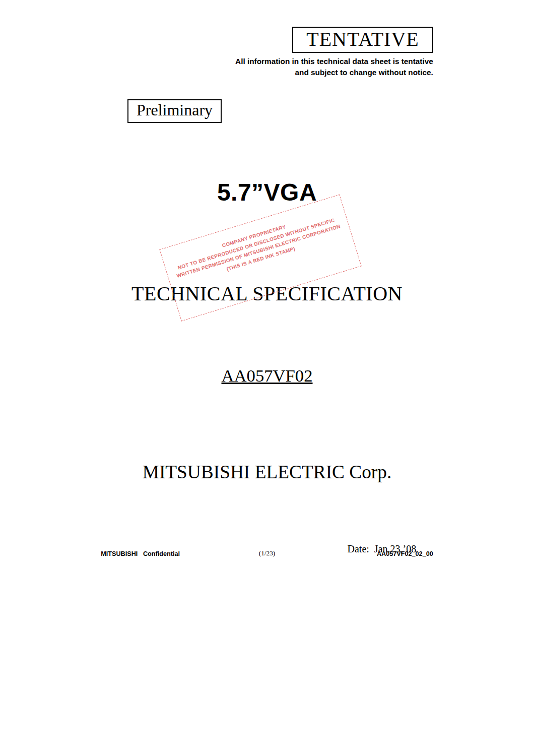TENTATIVE
All information in this technical data sheet is tentative
and subject to change without notice.
Preliminary
5.7”VGA
TECHNICAL SPECIFICATION
AA057VF02
MITSUBISHI ELECTRIC Corp.
Date: Jan.23,’08
COMPANY PROPRIETARY
NOT TO BE REPRODUCED OR DISCLOSED WITHOUT SPECIFIC
WRITTEN PERMISSION OF MITSUBISHI ELECTRIC CORPORATION
(THIS IS A RED INK STAMP)
| MITSUBISHI Confidential | (1/23) | AA057VF02_02_00 |